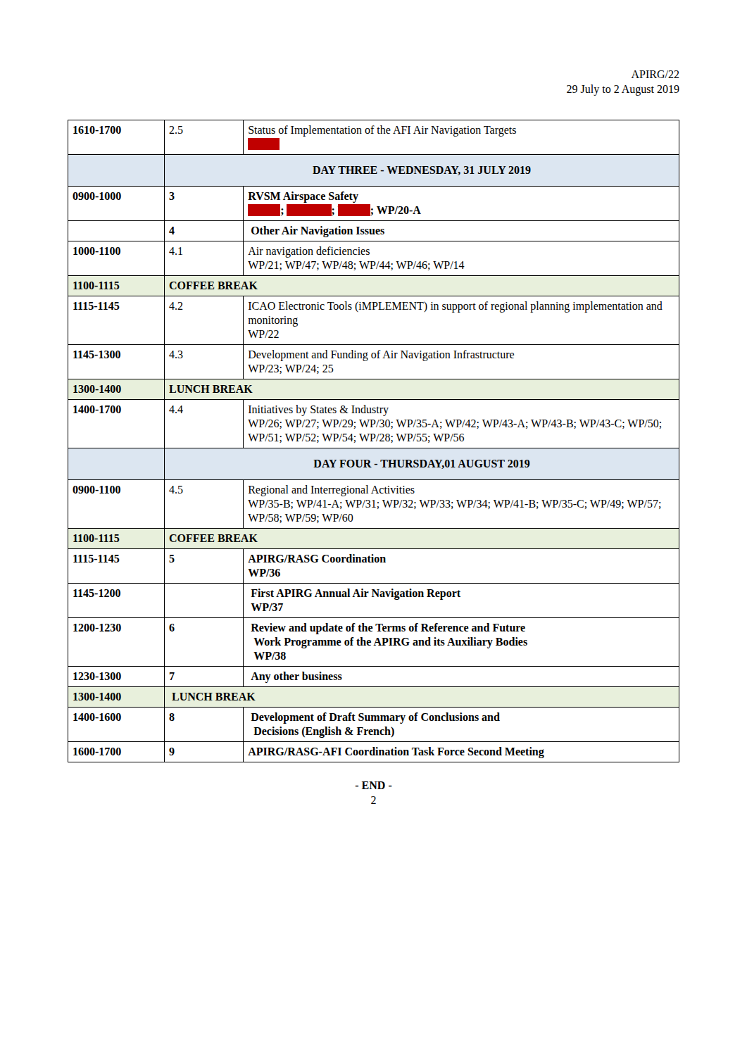APIRG/22
29 July to 2 August 2019
| 1610-1700 | 2.5 | Status of Implementation of the AFI Air Navigation Targets WP/18 |
| | DAY THREE - WEDNESDAY, 31 JULY 2019 |
| 0900-1000 | 3 | RVSM Airspace Safety WP/19 ; WP/19-A ; WP/20 ; WP/20-A |
| | 4 | Other Air Navigation Issues |
| 1000-1100 | 4.1 | Air navigation deficiencies WP/21; WP/47; WP/48; WP/44; WP/46; WP/14 |
| 1100-1115 | COFFEE BREAK |
| 1115-1145 | 4.2 | ICAO Electronic Tools (iMPLEMENT) in support of regional planning implementation and monitoring WP/22 |
| 1145-1300 | 4.3 | Development and Funding of Air Navigation Infrastructure WP/23; WP/24; 25 |
| 1300-1400 | LUNCH BREAK |
| 1400-1700 | 4.4 | Initiatives by States & Industry WP/26; WP/27; WP/29; WP/30; WP/35-A; WP/42; WP/43-A; WP/43-B; WP/43-C; WP/50; WP/51; WP/52; WP/54; WP/28; WP/55; WP/56 |
| | DAY FOUR - THURSDAY,01 AUGUST 2019 |
| 0900-1100 | 4.5 | Regional and Interregional Activities WP/35-B; WP/41-A; WP/31; WP/32; WP/33; WP/34; WP/41-B; WP/35-C; WP/49; WP/57; WP/58; WP/59; WP/60 |
| 1100-1115 | COFFEE BREAK |
| 1115-1145 | 5 | APIRG/RASG Coordination WP/36 |
| 1145-1200 | | First APIRG Annual Air Navigation Report WP/37 |
| 1200-1230 | 6 | Review and update of the Terms of Reference and Future Work Programme of the APIRG and its Auxiliary Bodies WP/38 |
| 1230-1300 | 7 | Any other business |
| 1300-1400 | LUNCH BREAK |
| 1400-1600 | 8 | Development of Draft Summary of Conclusions and Decisions (English & French) |
| 1600-1700 | 9 | APIRG/RASG-AFI Coordination Task Force Second Meeting |
- END -
2